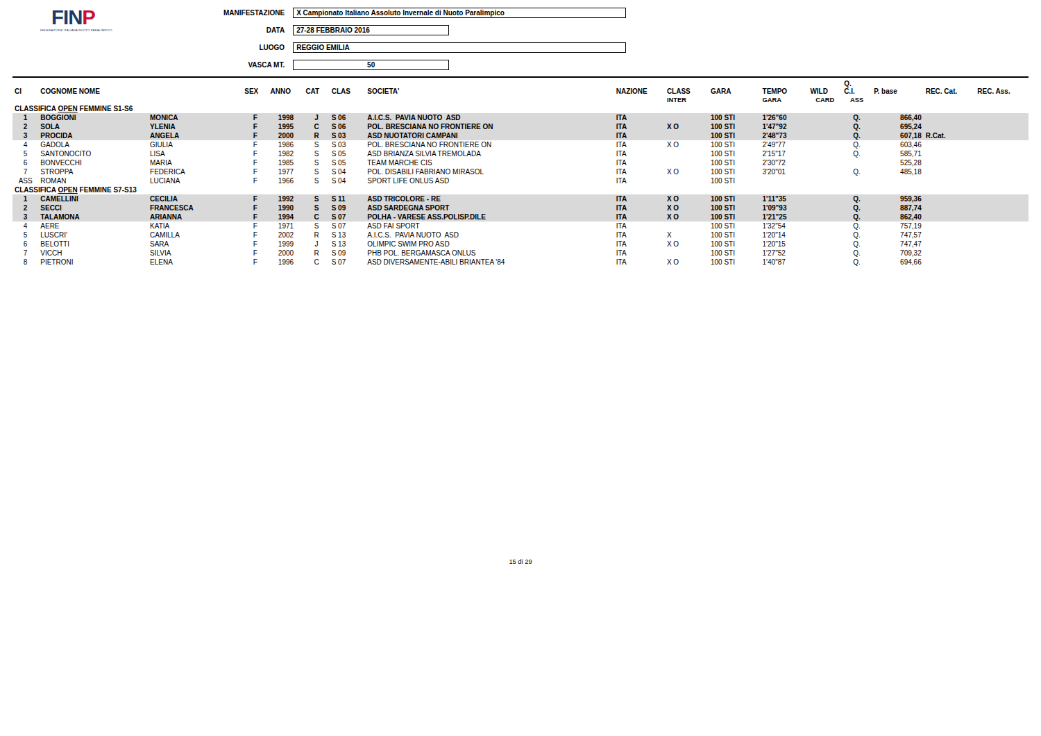FINP
FEDERAZIONE ITALIANA NUOTO PARALIMPICO
| MANIFESTAZIONE | X Campionato Italiano Assoluto Invernale di Nuoto Paralimpico |
| DATA | 27-28 FEBBRAIO 2016 |
| LUOGO | REGGIO EMILIA |
| VASCA MT. | 50 |
| Cl | COGNOME NOME | SEX | ANNO | CAT | CLAS | SOCIETA' | NAZIONE | CLASS | GARA | TEMPO | WILD | Q. C.I. | P. base | REC. Cat. | REC. Ass. |
| --- | --- | --- | --- | --- | --- | --- | --- | --- | --- | --- | --- | --- | --- | --- | --- |
| | INTER | | GARA | CARD | ASS | |
| CLASSIFICA OPEN FEMMINE S1-S6 |
| 1 | BOGGIONI | MONICA | F | 1998 | J | S 06 | A.I.C.S. PAVIA NUOTO ASD | ITA | | 100 STI | 1'26"60 | | Q. | 866,40 | | |
| 2 | SOLA | YLENIA | F | 1995 | C | S 06 | POL. BRESCIANA NO FRONTIERE ON | ITA | X O | 100 STI | 1'47"92 | | Q. | 695,24 | | |
| 3 | PROCIDA | ANGELA | F | 2000 | R | S 03 | ASD NUOTATORI CAMPANI | ITA | | 100 STI | 2'48"73 | | Q. | 607,18 | R.Cat. | |
| 4 | GADOLA | GIULIA | F | 1986 | S | S 03 | POL. BRESCIANA NO FRONTIERE ON | ITA | X O | 100 STI | 2'49"77 | | Q. | 603,46 | | |
| 5 | SANTONOCITO | LISA | F | 1982 | S | S 05 | ASD BRIANZA SILVIA TREMOLADA | ITA | | 100 STI | 2'15"17 | | Q. | 585,71 | | |
| 6 | BONVECCHI | MARIA | F | 1985 | S | S 05 | TEAM MARCHE CIS | ITA | | 100 STI | 2'30"72 | | | 525,28 | | |
| 7 | STROPPA | FEDERICA | F | 1977 | S | S 04 | POL. DISABILI FABRIANO MIRASOL | ITA | X O | 100 STI | 3'20"01 | | Q. | 485,18 | | |
| ASS | ROMAN | LUCIANA | F | 1966 | S | S 04 | SPORT LIFE ONLUS ASD | ITA | | 100 STI | | | | | | |
| CLASSIFICA OPEN FEMMINE S7-S13 |
| 1 | CAMELLINI | CECILIA | F | 1992 | S | S 11 | ASD TRICOLORE - RE | ITA | X O | 100 STI | 1'11"35 | | Q. | 959,36 | | |
| 2 | SECCI | FRANCESCA | F | 1990 | S | S 09 | ASD SARDEGNA SPORT | ITA | X O | 100 STI | 1'09"93 | | Q. | 887,74 | | |
| 3 | TALAMONA | ARIANNA | F | 1994 | C | S 07 | POLHA - VARESE ASS.POLISP.DILE | ITA | X O | 100 STI | 1'21"25 | | Q. | 862,40 | | |
| 4 | AERE | KATIA | F | 1971 | S | S 07 | ASD FAI SPORT | ITA | | 100 STI | 1'32"54 | | Q. | 757,19 | | |
| 5 | LUSCRI' | CAMILLA | F | 2002 | R | S 13 | A.I.C.S. PAVIA NUOTO ASD | ITA | X | 100 STI | 1'20"14 | | Q. | 747,57 | | |
| 6 | BELOTTI | SARA | F | 1999 | J | S 13 | OLIMPIC SWIM PRO ASD | ITA | X O | 100 STI | 1'20"15 | | Q. | 747,47 | | |
| 7 | VICCH | SILVIA | F | 2000 | R | S 09 | PHB POL. BERGAMASCA ONLUS | ITA | | 100 STI | 1'27"52 | | Q. | 709,32 | | |
| 8 | PIETRONI | ELENA | F | 1996 | C | S 07 | ASD DIVERSAMENTE-ABILI BRIANTEA '84 | ITA | X O | 100 STI | 1'40"87 | | Q. | 694,66 | | |
15 di 29